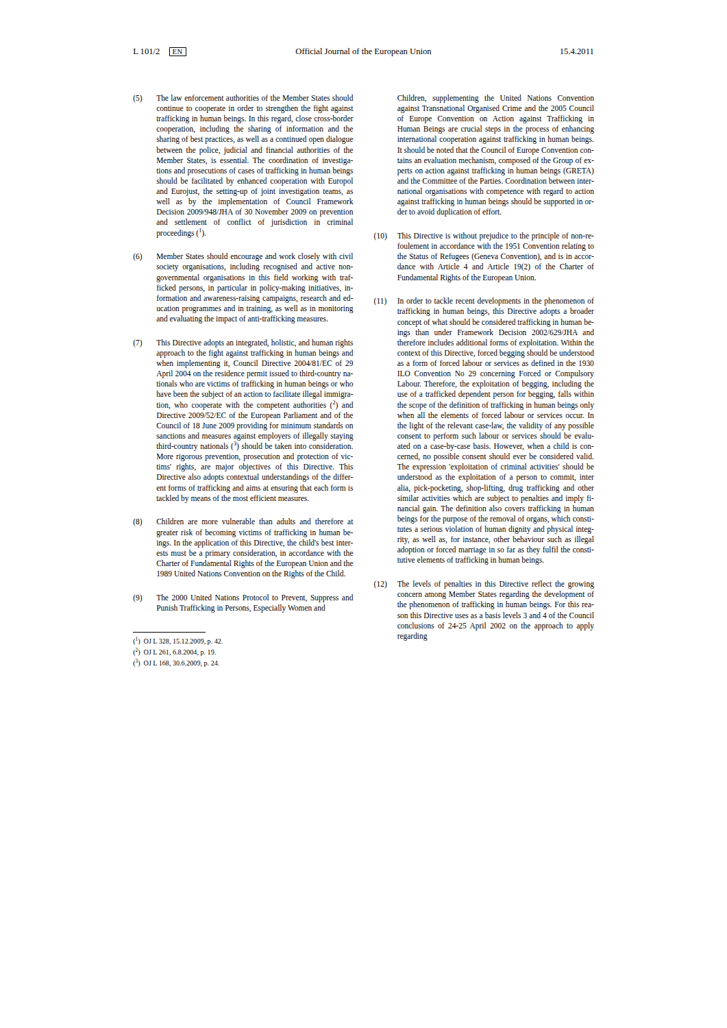L 101/2 EN
Official Journal of the European Union
15.4.2011
(5)
The law enforcement authorities of the Member States should continue to cooperate in order to strengthen the fight against trafficking in human beings. In this regard, close cross-border cooperation, including the sharing of information and the sharing of best practices, as well as a continued open dialogue between the police, judicial and financial authorities of the Member States, is essential. The coordination of investigations and prosecutions of cases of trafficking in human beings should be facilitated by enhanced cooperation with Europol and Eurojust, the setting-up of joint investigation teams, as well as by the implementation of Council Framework Decision 2009/948/JHA of 30 November 2009 on prevention and settlement of conflict of jurisdiction in criminal proceedings (1).
(6)
Member States should encourage and work closely with civil society organisations, including recognised and active non-governmental organisations in this field working with trafficked persons, in particular in policy-making initiatives, information and awareness-raising campaigns, research and education programmes and in training, as well as in monitoring and evaluating the impact of anti-trafficking measures.
(7)
This Directive adopts an integrated, holistic, and human rights approach to the fight against trafficking in human beings and when implementing it, Council Directive 2004/81/EC of 29 April 2004 on the residence permit issued to third-country nationals who are victims of trafficking in human beings or who have been the subject of an action to facilitate illegal immigration, who cooperate with the competent authorities (2) and Directive 2009/52/EC of the European Parliament and of the Council of 18 June 2009 providing for minimum standards on sanctions and measures against employers of illegally staying third-country nationals (3) should be taken into consideration. More rigorous prevention, prosecution and protection of victims' rights, are major objectives of this Directive. This Directive also adopts contextual understandings of the different forms of trafficking and aims at ensuring that each form is tackled by means of the most efficient measures.
(8)
Children are more vulnerable than adults and therefore at greater risk of becoming victims of trafficking in human beings. In the application of this Directive, the child's best interests must be a primary consideration, in accordance with the Charter of Fundamental Rights of the European Union and the 1989 United Nations Convention on the Rights of the Child.
(9)
The 2000 United Nations Protocol to Prevent, Suppress and Punish Trafficking in Persons, Especially Women and
(1) OJ L 328, 15.12.2009, p. 42.
(2) OJ L 261, 6.8.2004, p. 19.
(3) OJ L 168, 30.6.2009, p. 24.
Children, supplementing the United Nations Convention against Transnational Organised Crime and the 2005 Council of Europe Convention on Action against Trafficking in Human Beings are crucial steps in the process of enhancing international cooperation against trafficking in human beings. It should be noted that the Council of Europe Convention contains an evaluation mechanism, composed of the Group of experts on action against trafficking in human beings (GRETA) and the Committee of the Parties. Coordination between international organisations with competence with regard to action against trafficking in human beings should be supported in order to avoid duplication of effort.
(10)
This Directive is without prejudice to the principle of non-refoulement in accordance with the 1951 Convention relating to the Status of Refugees (Geneva Convention), and is in accordance with Article 4 and Article 19(2) of the Charter of Fundamental Rights of the European Union.
(11)
In order to tackle recent developments in the phenomenon of trafficking in human beings, this Directive adopts a broader concept of what should be considered trafficking in human beings than under Framework Decision 2002/629/JHA and therefore includes additional forms of exploitation. Within the context of this Directive, forced begging should be understood as a form of forced labour or services as defined in the 1930 ILO Convention No 29 concerning Forced or Compulsory Labour. Therefore, the exploitation of begging, including the use of a trafficked dependent person for begging, falls within the scope of the definition of trafficking in human beings only when all the elements of forced labour or services occur. In the light of the relevant case-law, the validity of any possible consent to perform such labour or services should be evaluated on a case-by-case basis. However, when a child is concerned, no possible consent should ever be considered valid. The expression 'exploitation of criminal activities' should be understood as the exploitation of a person to commit, inter alia, pick-pocketing, shop-lifting, drug trafficking and other similar activities which are subject to penalties and imply financial gain. The definition also covers trafficking in human beings for the purpose of the removal of organs, which constitutes a serious violation of human dignity and physical integrity, as well as, for instance, other behaviour such as illegal adoption or forced marriage in so far as they fulfil the constitutive elements of trafficking in human beings.
(12)
The levels of penalties in this Directive reflect the growing concern among Member States regarding the development of the phenomenon of trafficking in human beings. For this reason this Directive uses as a basis levels 3 and 4 of the Council conclusions of 24-25 April 2002 on the approach to apply regarding